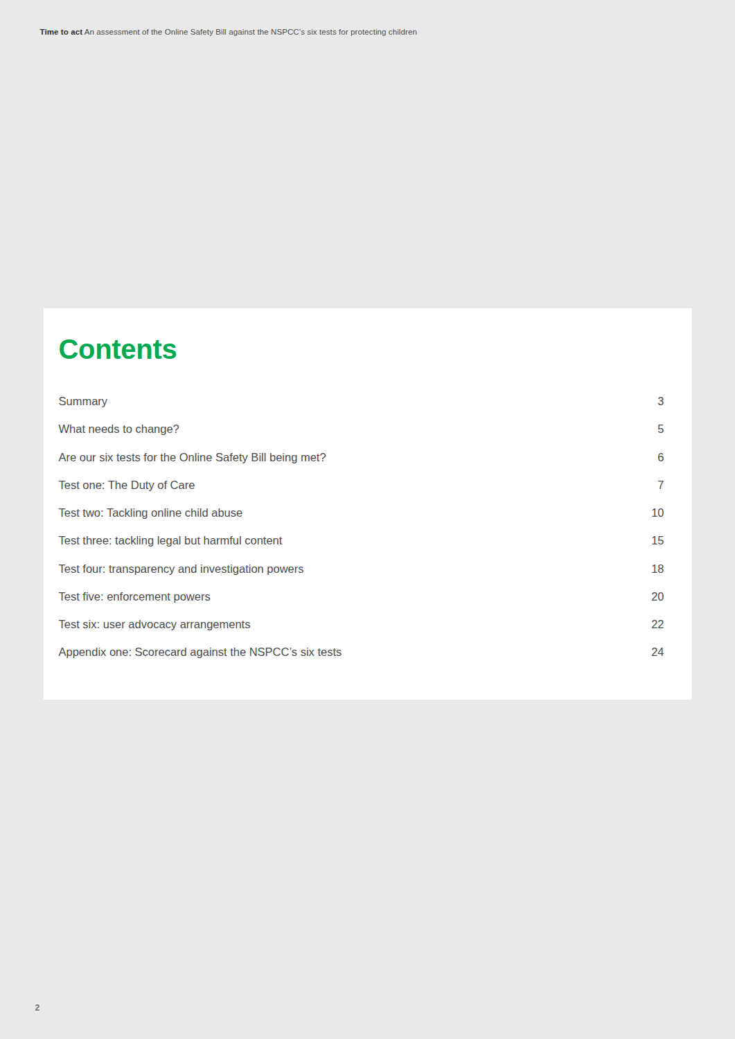Time to act An assessment of the Online Safety Bill against the NSPCC’s six tests for protecting children
Contents
Summary 3
What needs to change?5
Are our six tests for the Online Safety Bill being met?6
Test one: The Duty of Care 7
Test two: Tackling online child abuse 10
Test three: tackling legal but harmful content 15
Test four: transparency and investigation powers 18
Test five: enforcement powers 20
Test six: user advocacy arrangements 22
Appendix one: Scorecard against the NSPCC’s six tests 24
2